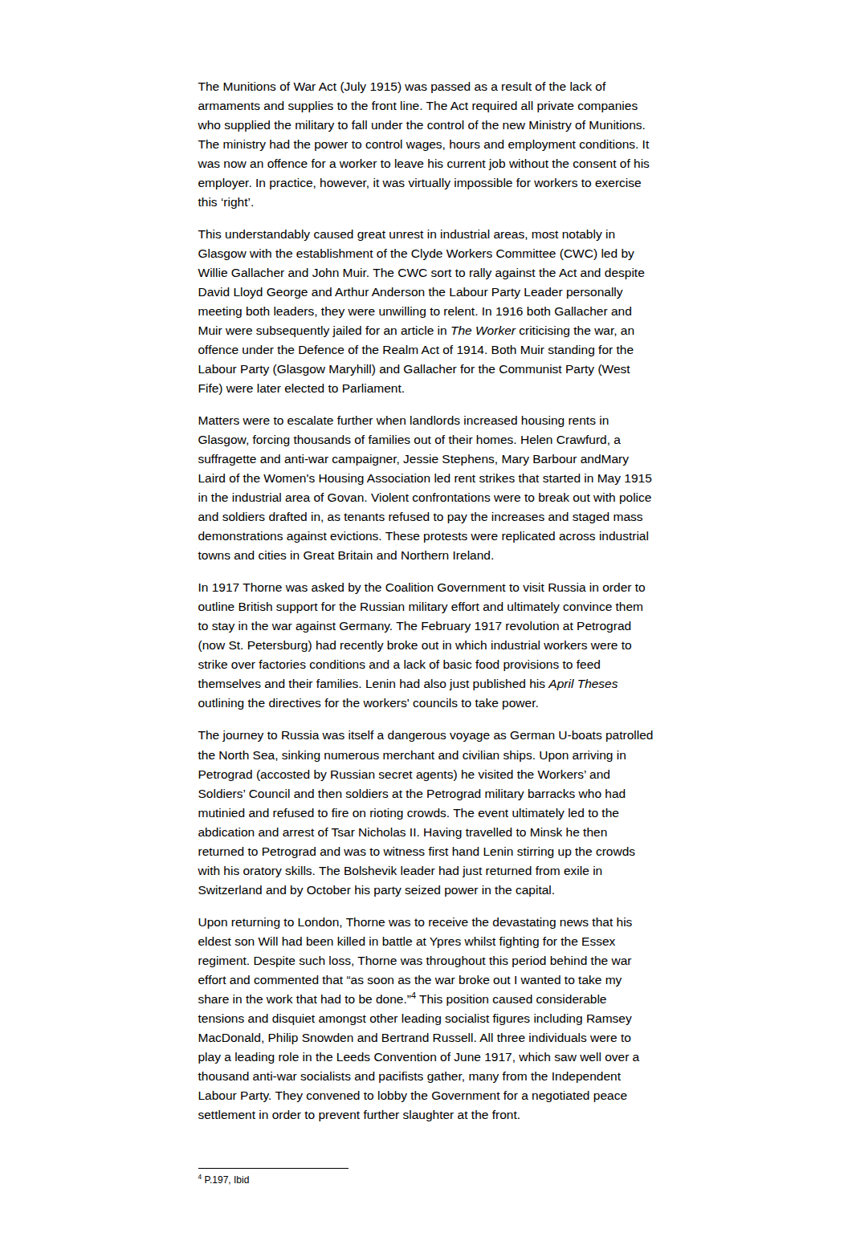The Munitions of War Act (July 1915) was passed as a result of the lack of armaments and supplies to the front line. The Act required all private companies who supplied the military to fall under the control of the new Ministry of Munitions. The ministry had the power to control wages, hours and employment conditions. It was now an offence for a worker to leave his current job without the consent of his employer. In practice, however, it was virtually impossible for workers to exercise this ‘right’.
This understandably caused great unrest in industrial areas, most notably in Glasgow with the establishment of the Clyde Workers Committee (CWC) led by Willie Gallacher and John Muir. The CWC sort to rally against the Act and despite David Lloyd George and Arthur Anderson the Labour Party Leader personally meeting both leaders, they were unwilling to relent. In 1916 both Gallacher and Muir were subsequently jailed for an article in The Worker criticising the war, an offence under the Defence of the Realm Act of 1914. Both Muir standing for the Labour Party (Glasgow Maryhill) and Gallacher for the Communist Party (West Fife) were later elected to Parliament.
Matters were to escalate further when landlords increased housing rents in Glasgow, forcing thousands of families out of their homes. Helen Crawfurd, a suffragette and anti-war campaigner, Jessie Stephens, Mary Barbour andMary Laird of the Women's Housing Association led rent strikes that started in May 1915 in the industrial area of Govan. Violent confrontations were to break out with police and soldiers drafted in, as tenants refused to pay the increases and staged mass demonstrations against evictions. These protests were replicated across industrial towns and cities in Great Britain and Northern Ireland.
In 1917 Thorne was asked by the Coalition Government to visit Russia in order to outline British support for the Russian military effort and ultimately convince them to stay in the war against Germany. The February 1917 revolution at Petrograd (now St. Petersburg) had recently broke out in which industrial workers were to strike over factories conditions and a lack of basic food provisions to feed themselves and their families. Lenin had also just published his April Theses outlining the directives for the workers' councils to take power.
The journey to Russia was itself a dangerous voyage as German U-boats patrolled the North Sea, sinking numerous merchant and civilian ships. Upon arriving in Petrograd (accosted by Russian secret agents) he visited the Workers’ and Soldiers’ Council and then soldiers at the Petrograd military barracks who had mutinied and refused to fire on rioting crowds. The event ultimately led to the abdication and arrest of Tsar Nicholas II. Having travelled to Minsk he then returned to Petrograd and was to witness first hand Lenin stirring up the crowds with his oratory skills. The Bolshevik leader had just returned from exile in Switzerland and by October his party seized power in the capital.
Upon returning to London, Thorne was to receive the devastating news that his eldest son Will had been killed in battle at Ypres whilst fighting for the Essex regiment. Despite such loss, Thorne was throughout this period behind the war effort and commented that “as soon as the war broke out I wanted to take my share in the work that had to be done.”4 This position caused considerable tensions and disquiet amongst other leading socialist figures including Ramsey MacDonald, Philip Snowden and Bertrand Russell. All three individuals were to play a leading role in the Leeds Convention of June 1917, which saw well over a thousand anti-war socialists and pacifists gather, many from the Independent Labour Party. They convened to lobby the Government for a negotiated peace settlement in order to prevent further slaughter at the front.
4 P.197, Ibid